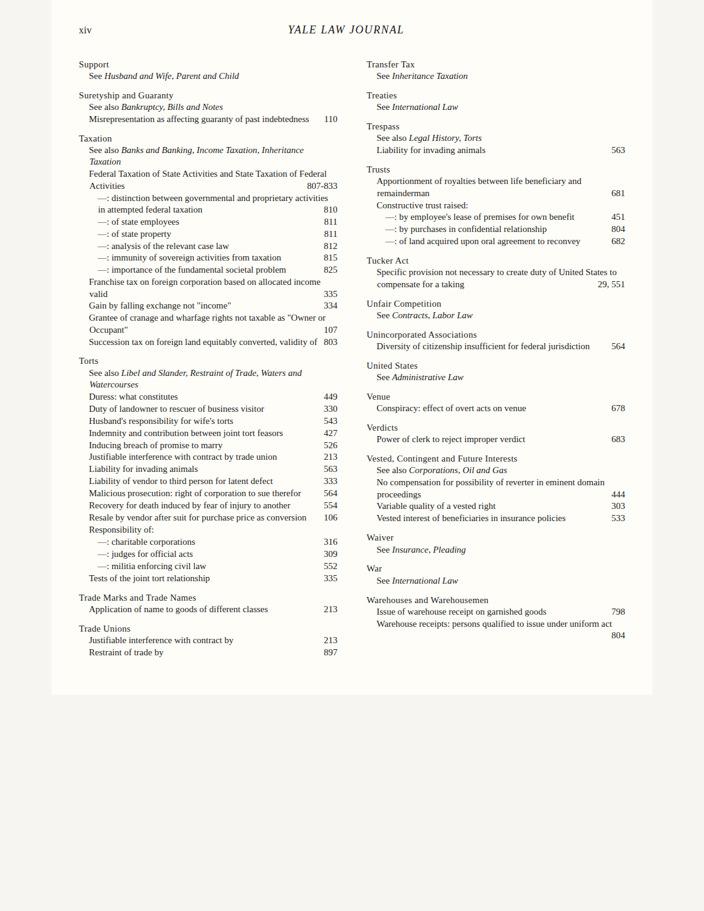xiv
YALE LAW JOURNAL
Support
See Husband and Wife, Parent and Child
Suretyship and Guaranty
See also Bankruptcy, Bills and Notes
Misrepresentation as affecting guaranty of past indebtedness 110
Taxation
See also Banks and Banking, Income Taxation, Inheritance Taxation
Federal Taxation of State Activities and State Taxation of Federal Activities 807-833
—: distinction between governmental and proprietary activities in attempted federal taxation 810
—: of state employees 811
—: of state property 811
—: analysis of the relevant case law 812
—: immunity of sovereign activities from taxation 815
—: importance of the fundamental societal problem 825
Franchise tax on foreign corporation based on allocated income valid 335
Gain by falling exchange not "income" 334
Grantee of cranage and wharfage rights not taxable as "Owner or Occupant" 107
Succession tax on foreign land equitably converted, validity of 803
Torts
See also Libel and Slander, Restraint of Trade, Waters and Watercourses
Duress: what constitutes 449
Duty of landowner to rescuer of business visitor 330
Husband's responsibility for wife's torts 543
Indemnity and contribution between joint tort feasors 427
Inducing breach of promise to marry 526
Justifiable interference with contract by trade union 213
Liability for invading animals 563
Liability of vendor to third person for latent defect 333
Malicious prosecution: right of corporation to sue therefor 564
Recovery for death induced by fear of injury to another 554
Resale by vendor after suit for purchase price as conversion 106
Responsibility of:
—: charitable corporations 316
—: judges for official acts 309
—: militia enforcing civil law 552
Tests of the joint tort relationship 335
Trade Marks and Trade Names
Application of name to goods of different classes 213
Trade Unions
Justifiable interference with contract by 213
Restraint of trade by 897
Transfer Tax
See Inheritance Taxation
Treaties
See International Law
Trespass
See also Legal History, Torts
Liability for invading animals 563
Trusts
Apportionment of royalties between life beneficiary and remainderman 681
Constructive trust raised:
—: by employee's lease of premises for own benefit 451
—: by purchases in confidential relationship 804
—: of land acquired upon oral agreement to reconvey 682
Tucker Act
Specific provision not necessary to create duty of United States to compensate for a taking 29, 551
Unfair Competition
See Contracts, Labor Law
Unincorporated Associations
Diversity of citizenship insufficient for federal jurisdiction 564
United States
See Administrative Law
Venue
Conspiracy: effect of overt acts on venue 678
Verdicts
Power of clerk to reject improper verdict 683
Vested, Contingent and Future Interests
See also Corporations, Oil and Gas
No compensation for possibility of reverter in eminent domain proceedings 444
Variable quality of a vested right 303
Vested interest of beneficiaries in insurance policies 533
Waiver
See Insurance, Pleading
War
See International Law
Warehouses and Warehousemen
Issue of warehouse receipt on garnished goods 798
Warehouse receipts: persons qualified to issue under uniform act 804